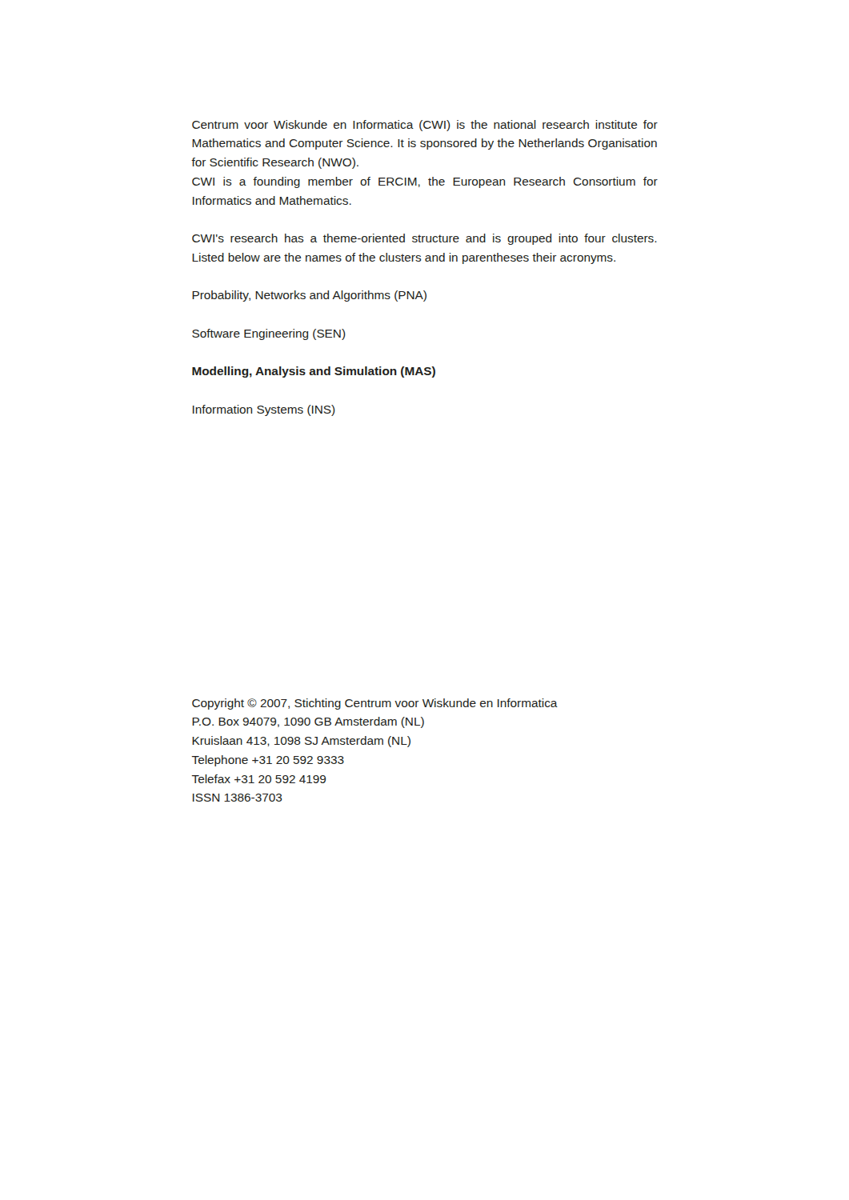Centrum voor Wiskunde en Informatica (CWI) is the national research institute for Mathematics and Computer Science. It is sponsored by the Netherlands Organisation for Scientific Research (NWO).
CWI is a founding member of ERCIM, the European Research Consortium for Informatics and Mathematics.
CWI's research has a theme-oriented structure and is grouped into four clusters. Listed below are the names of the clusters and in parentheses their acronyms.
Probability, Networks and Algorithms (PNA)
Software Engineering (SEN)
Modelling, Analysis and Simulation (MAS)
Information Systems (INS)
Copyright © 2007, Stichting Centrum voor Wiskunde en Informatica
P.O. Box 94079, 1090 GB Amsterdam (NL)
Kruislaan 413, 1098 SJ Amsterdam (NL)
Telephone +31 20 592 9333
Telefax +31 20 592 4199
ISSN 1386-3703